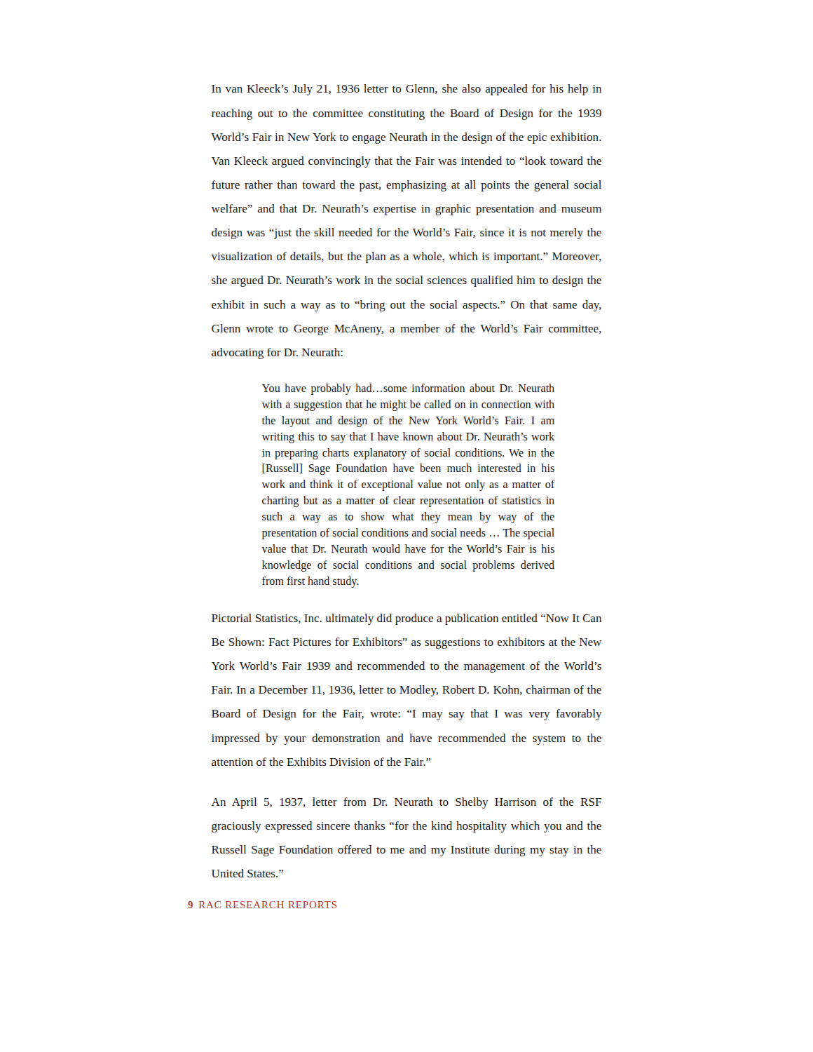In van Kleeck’s July 21, 1936 letter to Glenn, she also appealed for his help in reaching out to the committee constituting the Board of Design for the 1939 World’s Fair in New York to engage Neurath in the design of the epic exhibition. Van Kleeck argued convincingly that the Fair was intended to “look toward the future rather than toward the past, emphasizing at all points the general social welfare” and that Dr. Neurath’s expertise in graphic presentation and museum design was “just the skill needed for the World’s Fair, since it is not merely the visualization of details, but the plan as a whole, which is important.” Moreover, she argued Dr. Neurath’s work in the social sciences qualified him to design the exhibit in such a way as to “bring out the social aspects.” On that same day, Glenn wrote to George McAneny, a member of the World’s Fair committee, advocating for Dr. Neurath:
You have probably had…some information about Dr. Neurath with a suggestion that he might be called on in connection with the layout and design of the New York World’s Fair. I am writing this to say that I have known about Dr. Neurath’s work in preparing charts explanatory of social conditions. We in the [Russell] Sage Foundation have been much interested in his work and think it of exceptional value not only as a matter of charting but as a matter of clear representation of statistics in such a way as to show what they mean by way of the presentation of social conditions and social needs … The special value that Dr. Neurath would have for the World’s Fair is his knowledge of social conditions and social problems derived from first hand study.
Pictorial Statistics, Inc. ultimately did produce a publication entitled “Now It Can Be Shown: Fact Pictures for Exhibitors” as suggestions to exhibitors at the New York World’s Fair 1939 and recommended to the management of the World’s Fair. In a December 11, 1936, letter to Modley, Robert D. Kohn, chairman of the Board of Design for the Fair, wrote: “I may say that I was very favorably impressed by your demonstration and have recommended the system to the attention of the Exhibits Division of the Fair.”
An April 5, 1937, letter from Dr. Neurath to Shelby Harrison of the RSF graciously expressed sincere thanks “for the kind hospitality which you and the Russell Sage Foundation offered to me and my Institute during my stay in the United States.”
9 RAC RESEARCH REPORTS